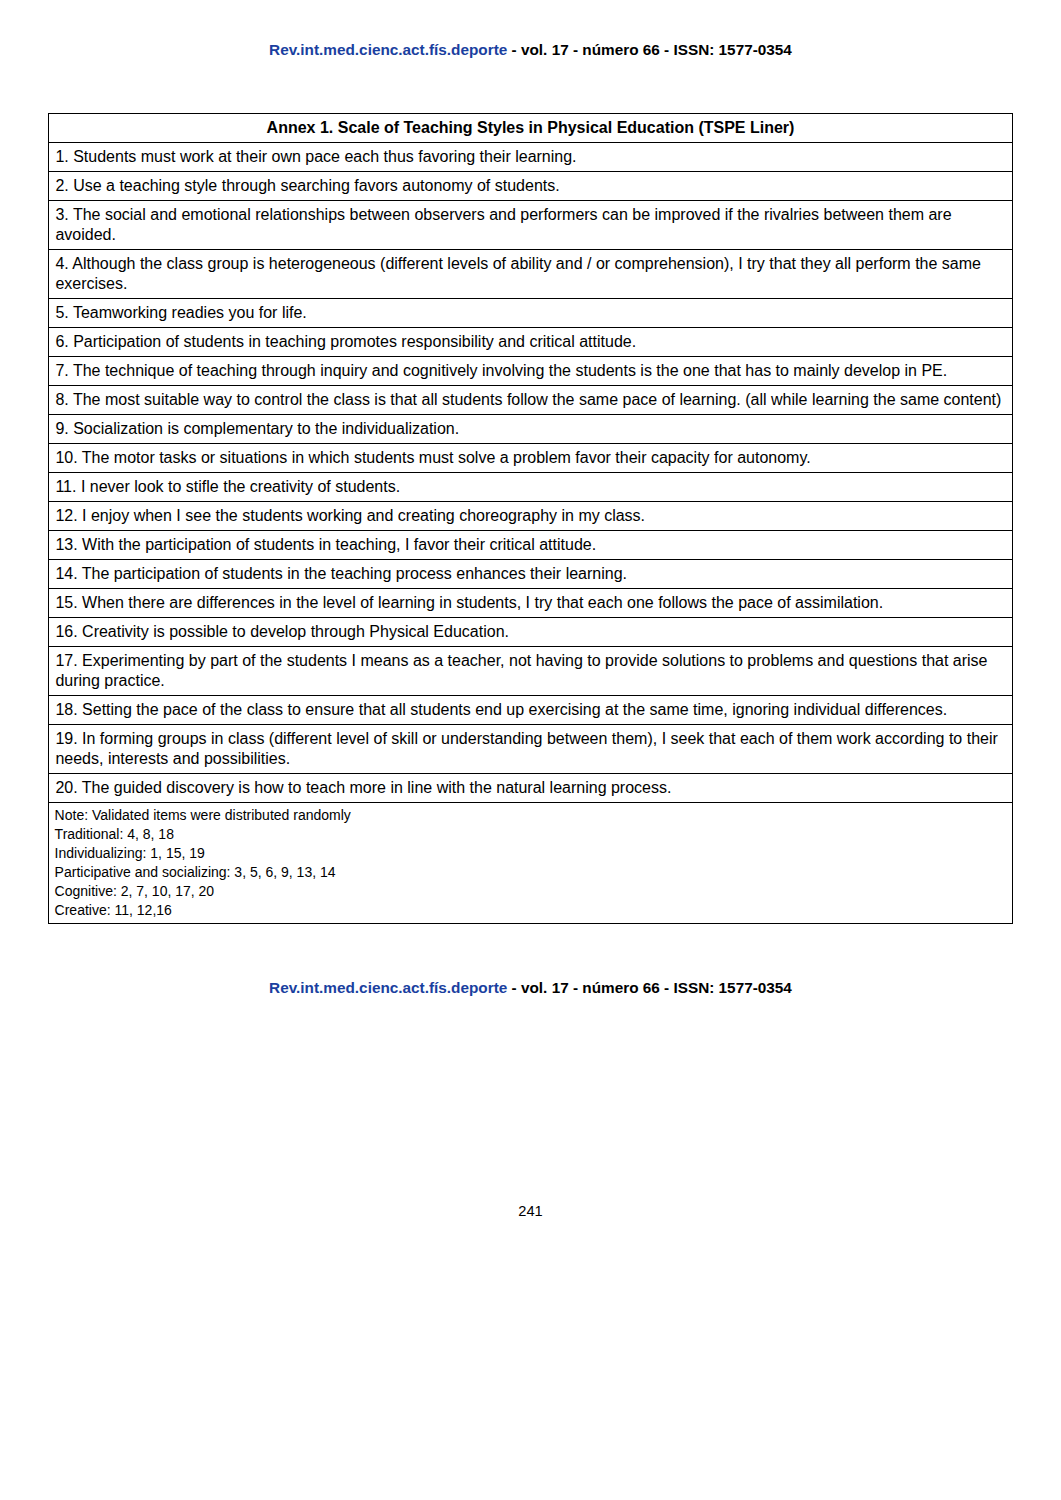Rev.int.med.cienc.act.fís.deporte - vol. 17 - número 66 - ISSN: 1577-0354
| Annex 1. Scale of Teaching Styles in Physical Education (TSPE Liner) |
| --- |
| 1. Students must work at their own pace each thus favoring their learning. |
| 2. Use a teaching style through searching favors autonomy of students. |
| 3. The social and emotional relationships between observers and performers can be improved if the rivalries between them are avoided. |
| 4. Although the class group is heterogeneous (different levels of ability and / or comprehension), I try that they all perform the same exercises. |
| 5. Teamworking readies you for life. |
| 6. Participation of students in teaching promotes responsibility and critical attitude. |
| 7. The technique of teaching through inquiry and cognitively involving the students is the one that has to mainly develop in PE. |
| 8. The most suitable way to control the class is that all students follow the same pace of learning. (all while learning the same content) |
| 9. Socialization is complementary to the individualization. |
| 10. The motor tasks or situations in which students must solve a problem favor their capacity for autonomy. |
| 11. I never look to stifle the creativity of students. |
| 12. I enjoy when I see the students working and creating choreography in my class. |
| 13. With the participation of students in teaching, I favor their critical attitude. |
| 14. The participation of students in the teaching process enhances their learning. |
| 15. When there are differences in the level of learning in students, I try that each one follows the pace of assimilation. |
| 16. Creativity is possible to develop through Physical Education. |
| 17. Experimenting by part of the students I means as a teacher, not having to provide solutions to problems and questions that arise during practice. |
| 18. Setting the pace of the class to ensure that all students end up exercising at the same time, ignoring individual differences. |
| 19. In forming groups in class (different level of skill or understanding between them), I seek that each of them work according to their needs, interests and possibilities. |
| 20. The guided discovery is how to teach more in line with the natural learning process. |
| Note: Validated items were distributed randomly Traditional: 4, 8, 18 Individualizing: 1, 15, 19 Participative and socializing: 3, 5, 6, 9, 13, 14 Cognitive: 2, 7, 10, 17, 20 Creative: 11, 12,16 |
Rev.int.med.cienc.act.fís.deporte - vol. 17 - número 66 - ISSN: 1577-0354
241